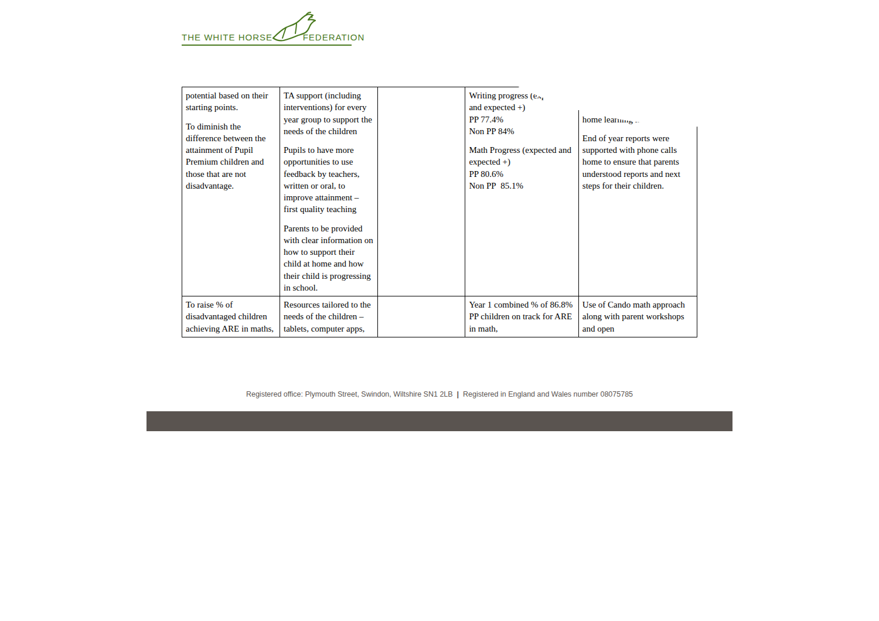The White Horse Federation
| potential based on their starting points. To diminish the difference between the attainment of Pupil Premium children and those that are not disadvantage. | TA support (including interventions) for every year group to support the needs of the children Pupils to have more opportunities to use feedback by teachers, written or oral, to improve attainment – first quality teaching Parents to be provided with clear information on how to support their child at home and how their child is progressing in school. | | Writing progress (expected and expected +) PP 77.4% Non PP 84% Math Progress (expected and expected +) PP 80.6% Non PP 85.1% | 6 months due to Covid 19 depending on engagement with home learning materials. End of year reports were supported with phone calls home to ensure that parents understood reports and next steps for their children. |
| To raise % of disadvantaged children achieving ARE in maths, | Resources tailored to the needs of the children – tablets, computer apps, | | Year 1 combined % of 86.8% PP children on track for ARE in math, | Use of Cando math approach along with parent workshops and open |
Registered office: Plymouth Street, Swindon, Wiltshire SN1 2LB | Registered in England and Wales number 08075785